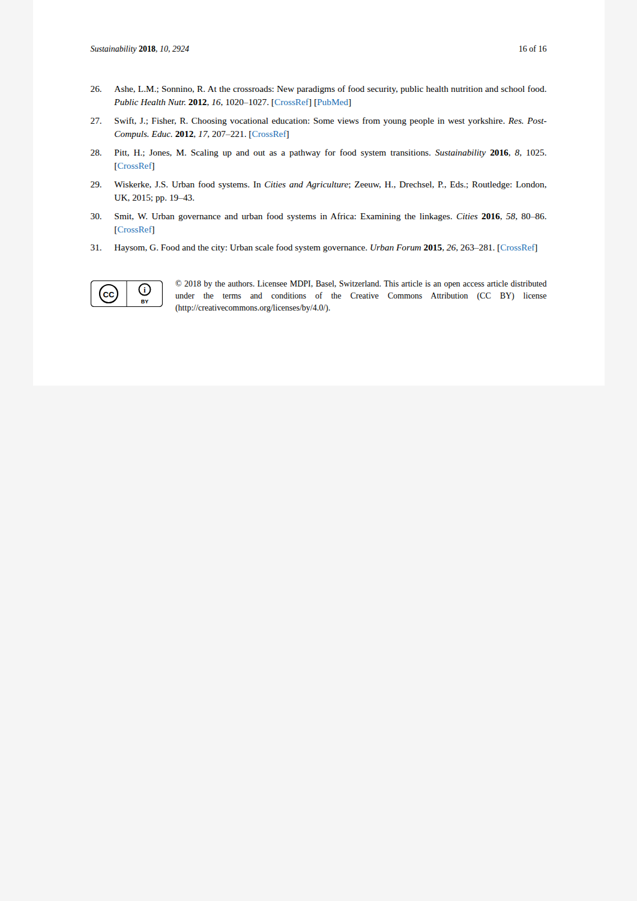Sustainability 2018, 10, 2924
16 of 16
26. Ashe, L.M.; Sonnino, R. At the crossroads: New paradigms of food security, public health nutrition and school food. Public Health Nutr. 2012, 16, 1020–1027. [CrossRef] [PubMed]
27. Swift, J.; Fisher, R. Choosing vocational education: Some views from young people in west yorkshire. Res. Post-Compuls. Educ. 2012, 17, 207–221. [CrossRef]
28. Pitt, H.; Jones, M. Scaling up and out as a pathway for food system transitions. Sustainability 2016, 8, 1025. [CrossRef]
29. Wiskerke, J.S. Urban food systems. In Cities and Agriculture; Zeeuw, H., Drechsel, P., Eds.; Routledge: London, UK, 2015; pp. 19–43.
30. Smit, W. Urban governance and urban food systems in Africa: Examining the linkages. Cities 2016, 58, 80–86. [CrossRef]
31. Haysom, G. Food and the city: Urban scale food system governance. Urban Forum 2015, 26, 263–281. [CrossRef]
CC i BY
© 2018 by the authors. Licensee MDPI, Basel, Switzerland. This article is an open access article distributed under the terms and conditions of the Creative Commons Attribution (CC BY) license (http://creativecommons.org/licenses/by/4.0/).